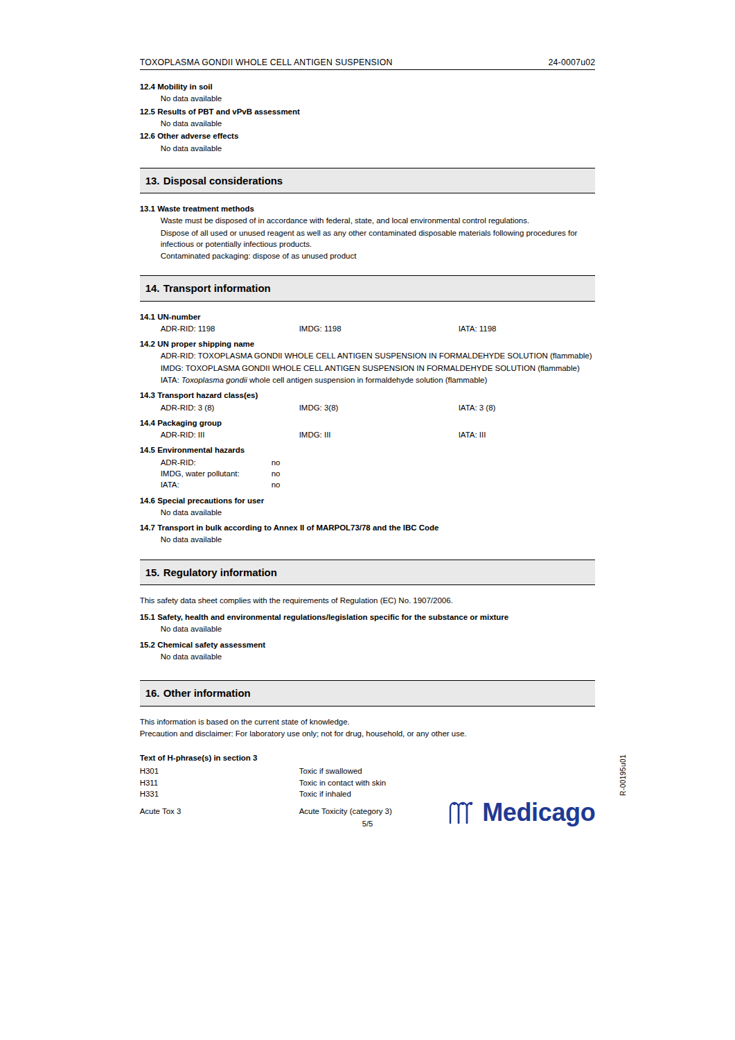TOXOPLASMA GONDII WHOLE CELL ANTIGEN SUSPENSION
24-0007u02
12.4 Mobility in soil
No data available
12.5 Results of PBT and vPvB assessment
No data available
12.6 Other adverse effects
No data available
13. Disposal considerations
13.1 Waste treatment methods
Waste must be disposed of in accordance with federal, state, and local environmental control regulations.
Dispose of all used or unused reagent as well as any other contaminated disposable materials following procedures for infectious or potentially infectious products.
Contaminated packaging: dispose of as unused product
14. Transport information
14.1 UN-number
ADR-RID: 1198
IMDG: 1198
IATA: 1198
14.2 UN proper shipping name
ADR-RID: TOXOPLASMA GONDII WHOLE CELL ANTIGEN SUSPENSION IN FORMALDEHYDE SOLUTION (flammable)
IMDG: TOXOPLASMA GONDII WHOLE CELL ANTIGEN SUSPENSION IN FORMALDEHYDE SOLUTION (flammable)
IATA: Toxoplasma gondii whole cell antigen suspension in formaldehyde solution (flammable)
14.3 Transport hazard class(es)
ADR-RID: 3 (8)
IMDG: 3(8)
IATA: 3 (8)
14.4 Packaging group
ADR-RID: III
IMDG: III
IATA: III
14.5 Environmental hazards
ADR-RID:
no
IMDG, water pollutant:
no
IATA:
no
14.6 Special precautions for user
No data available
14.7 Transport in bulk according to Annex II of MARPOL73/78 and the IBC Code
No data available
15. Regulatory information
This safety data sheet complies with the requirements of Regulation (EC) No. 1907/2006.
15.1 Safety, health and environmental regulations/legislation specific for the substance or mixture
No data available
15.2 Chemical safety assessment
No data available
16. Other information
This information is based on the current state of knowledge.
Precaution and disclaimer: For laboratory use only; not for drug, household, or any other use.
Text of H-phrase(s) in section 3
H301
Toxic if swallowed
H311
Toxic in contact with skin
H331
Toxic if inhaled
Acute Tox 3
Acute Toxicity (category 3)
R-00195u01
5/5
Medicago